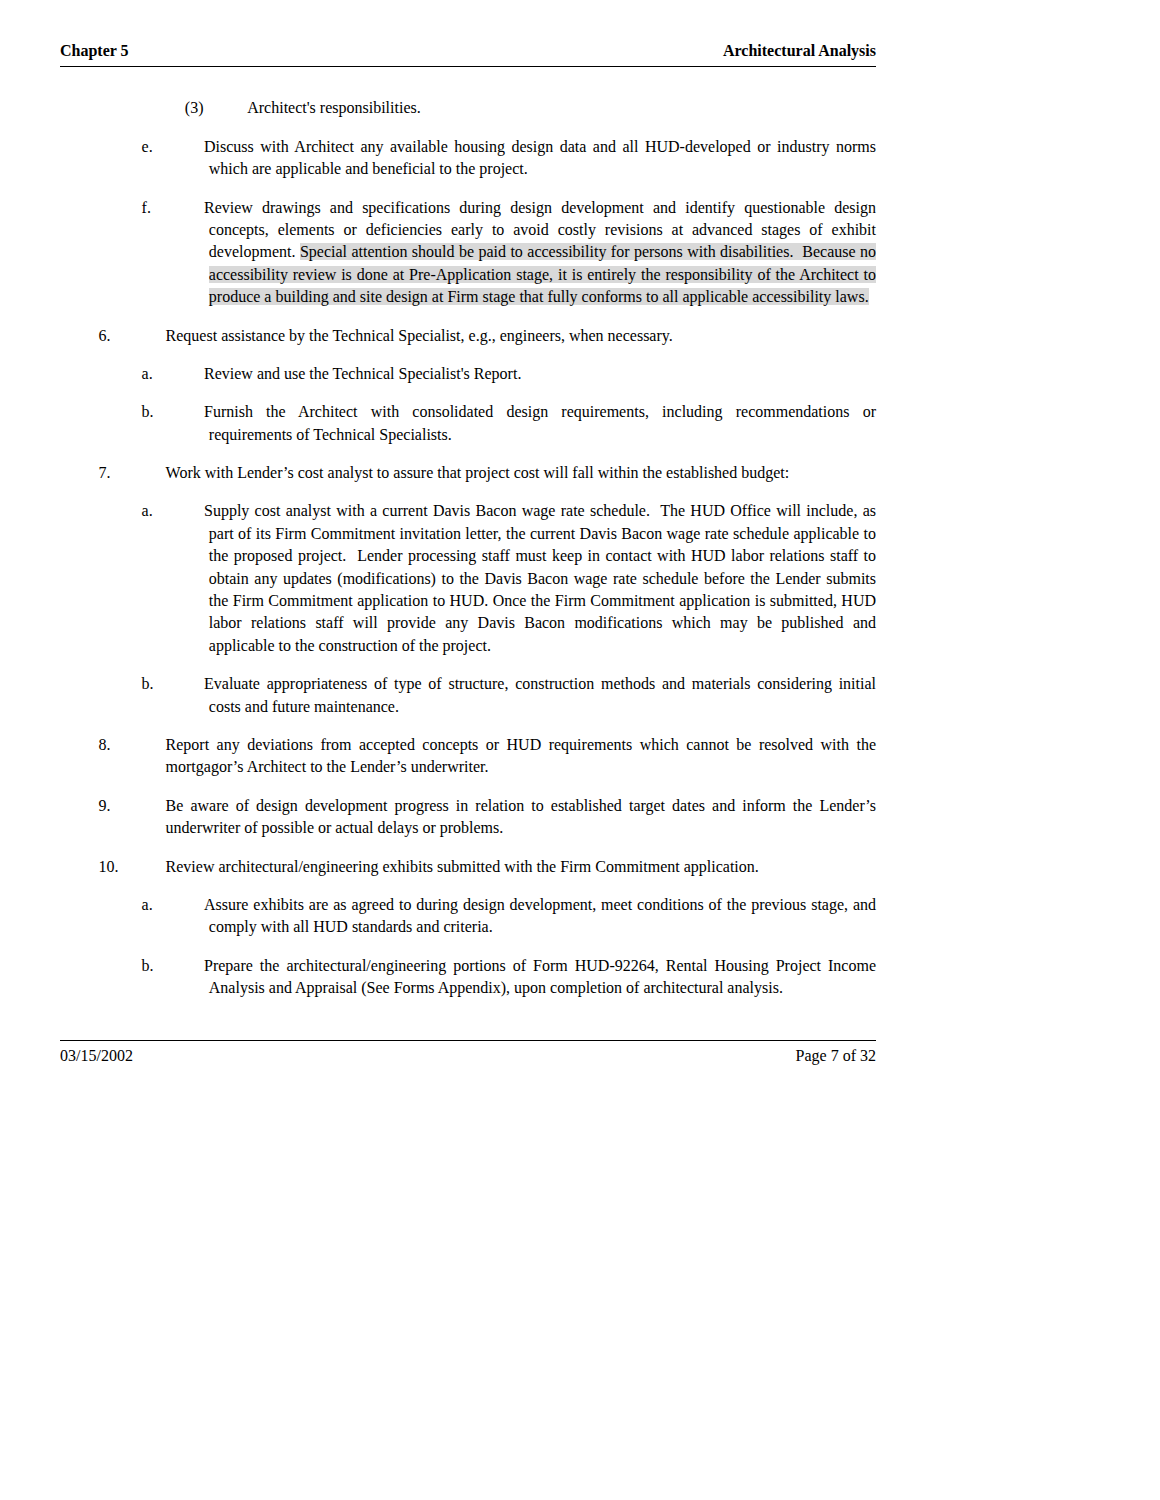Chapter 5
Architectural Analysis
(3) Architect's responsibilities.
e. Discuss with Architect any available housing design data and all HUD-developed or industry norms which are applicable and beneficial to the project.
f. Review drawings and specifications during design development and identify questionable design concepts, elements or deficiencies early to avoid costly revisions at advanced stages of exhibit development. Special attention should be paid to accessibility for persons with disabilities. Because no accessibility review is done at Pre-Application stage, it is entirely the responsibility of the Architect to produce a building and site design at Firm stage that fully conforms to all applicable accessibility laws.
6. Request assistance by the Technical Specialist, e.g., engineers, when necessary.
a. Review and use the Technical Specialist's Report.
b. Furnish the Architect with consolidated design requirements, including recommendations or requirements of Technical Specialists.
7. Work with Lender’s cost analyst to assure that project cost will fall within the established budget:
a. Supply cost analyst with a current Davis Bacon wage rate schedule. The HUD Office will include, as part of its Firm Commitment invitation letter, the current Davis Bacon wage rate schedule applicable to the proposed project. Lender processing staff must keep in contact with HUD labor relations staff to obtain any updates (modifications) to the Davis Bacon wage rate schedule before the Lender submits the Firm Commitment application to HUD. Once the Firm Commitment application is submitted, HUD labor relations staff will provide any Davis Bacon modifications which may be published and applicable to the construction of the project.
b. Evaluate appropriateness of type of structure, construction methods and materials considering initial costs and future maintenance.
8. Report any deviations from accepted concepts or HUD requirements which cannot be resolved with the mortgagor’s Architect to the Lender’s underwriter.
9. Be aware of design development progress in relation to established target dates and inform the Lender’s underwriter of possible or actual delays or problems.
10. Review architectural/engineering exhibits submitted with the Firm Commitment application.
a. Assure exhibits are as agreed to during design development, meet conditions of the previous stage, and comply with all HUD standards and criteria.
b. Prepare the architectural/engineering portions of Form HUD-92264, Rental Housing Project Income Analysis and Appraisal (See Forms Appendix), upon completion of architectural analysis.
03/15/2002
Page 7 of 32